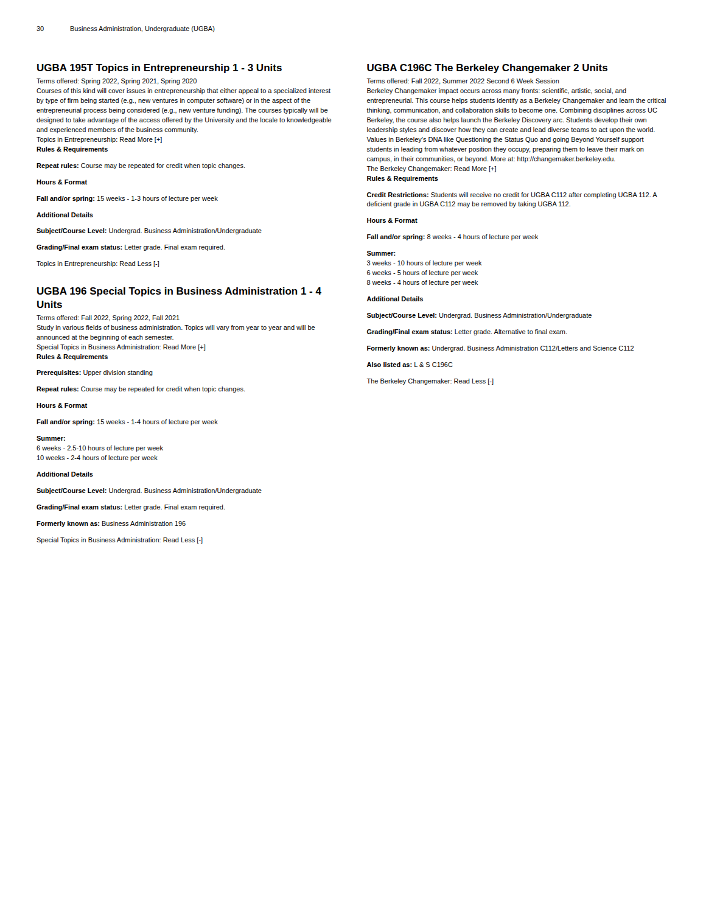30 Business Administration, Undergraduate (UGBA)
UGBA 195T Topics in Entrepreneurship 1 - 3 Units
Terms offered: Spring 2022, Spring 2021, Spring 2020
Courses of this kind will cover issues in entrepreneurship that either appeal to a specialized interest by type of firm being started (e.g., new ventures in computer software) or in the aspect of the entrepreneurial process being considered (e.g., new venture funding). The courses typically will be designed to take advantage of the access offered by the University and the locale to knowledgeable and experienced members of the business community.
Topics in Entrepreneurship: Read More [+]
Rules & Requirements
Repeat rules: Course may be repeated for credit when topic changes.
Hours & Format
Fall and/or spring: 15 weeks - 1-3 hours of lecture per week
Additional Details
Subject/Course Level: Undergrad. Business Administration/Undergraduate
Grading/Final exam status: Letter grade. Final exam required.
Topics in Entrepreneurship: Read Less [-]
UGBA 196 Special Topics in Business Administration 1 - 4 Units
Terms offered: Fall 2022, Spring 2022, Fall 2021
Study in various fields of business administration. Topics will vary from year to year and will be announced at the beginning of each semester.
Special Topics in Business Administration: Read More [+]
Rules & Requirements
Prerequisites: Upper division standing
Repeat rules: Course may be repeated for credit when topic changes.
Hours & Format
Fall and/or spring: 15 weeks - 1-4 hours of lecture per week
Summer:
6 weeks - 2.5-10 hours of lecture per week
10 weeks - 2-4 hours of lecture per week
Additional Details
Subject/Course Level: Undergrad. Business Administration/Undergraduate
Grading/Final exam status: Letter grade. Final exam required.
Formerly known as: Business Administration 196
Special Topics in Business Administration: Read Less [-]
UGBA C196C The Berkeley Changemaker 2 Units
Terms offered: Fall 2022, Summer 2022 Second 6 Week Session
Berkeley Changemaker impact occurs across many fronts: scientific, artistic, social, and entrepreneurial. This course helps students identify as a Berkeley Changemaker and learn the critical thinking, communication, and collaboration skills to become one. Combining disciplines across UC Berkeley, the course also helps launch the Berkeley Discovery arc. Students develop their own leadership styles and discover how they can create and lead diverse teams to act upon the world. Values in Berkeley's DNA like Questioning the Status Quo and going Beyond Yourself support students in leading from whatever position they occupy, preparing them to leave their mark on campus, in their communities, or beyond. More at: http://changemaker.berkeley.edu.
The Berkeley Changemaker: Read More [+]
Rules & Requirements
Credit Restrictions: Students will receive no credit for UGBA C112 after completing UGBA 112. A deficient grade in UGBA C112 may be removed by taking UGBA 112.
Hours & Format
Fall and/or spring: 8 weeks - 4 hours of lecture per week
Summer:
3 weeks - 10 hours of lecture per week
6 weeks - 5 hours of lecture per week
8 weeks - 4 hours of lecture per week
Additional Details
Subject/Course Level: Undergrad. Business Administration/Undergraduate
Grading/Final exam status: Letter grade. Alternative to final exam.
Formerly known as: Undergrad. Business Administration C112/Letters and Science C112
Also listed as: L & S C196C
The Berkeley Changemaker: Read Less [-]